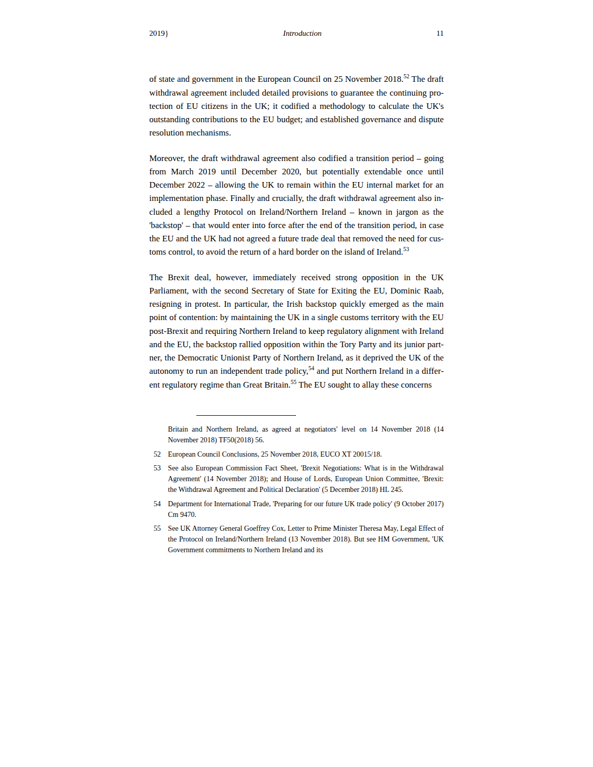2019} Introduction 11
of state and government in the European Council on 25 November 2018.52 The draft withdrawal agreement included detailed provisions to guarantee the continuing protection of EU citizens in the UK; it codified a methodology to calculate the UK's outstanding contributions to the EU budget; and established governance and dispute resolution mechanisms.
Moreover, the draft withdrawal agreement also codified a transition period – going from March 2019 until December 2020, but potentially extendable once until December 2022 – allowing the UK to remain within the EU internal market for an implementation phase. Finally and crucially, the draft withdrawal agreement also included a lengthy Protocol on Ireland/Northern Ireland – known in jargon as the 'backstop' – that would enter into force after the end of the transition period, in case the EU and the UK had not agreed a future trade deal that removed the need for customs control, to avoid the return of a hard border on the island of Ireland.53
The Brexit deal, however, immediately received strong opposition in the UK Parliament, with the second Secretary of State for Exiting the EU, Dominic Raab, resigning in protest. In particular, the Irish backstop quickly emerged as the main point of contention: by maintaining the UK in a single customs territory with the EU post-Brexit and requiring Northern Ireland to keep regulatory alignment with Ireland and the EU, the backstop rallied opposition within the Tory Party and its junior partner, the Democratic Unionist Party of Northern Ireland, as it deprived the UK of the autonomy to run an independent trade policy,54 and put Northern Ireland in a different regulatory regime than Great Britain.55 The EU sought to allay these concerns
Britain and Northern Ireland, as agreed at negotiators' level on 14 November 2018 (14 November 2018) TF50(2018) 56.
52 European Council Conclusions, 25 November 2018, EUCO XT 20015/18.
53 See also European Commission Fact Sheet, 'Brexit Negotiations: What is in the Withdrawal Agreement' (14 November 2018); and House of Lords, European Union Committee, 'Brexit: the Withdrawal Agreement and Political Declaration' (5 December 2018) HL 245.
54 Department for International Trade, 'Preparing for our future UK trade policy' (9 October 2017) Cm 9470.
55 See UK Attorney General Goeffrey Cox, Letter to Prime Minister Theresa May, Legal Effect of the Protocol on Ireland/Northern Ireland (13 November 2018). But see HM Government, 'UK Government commitments to Northern Ireland and its